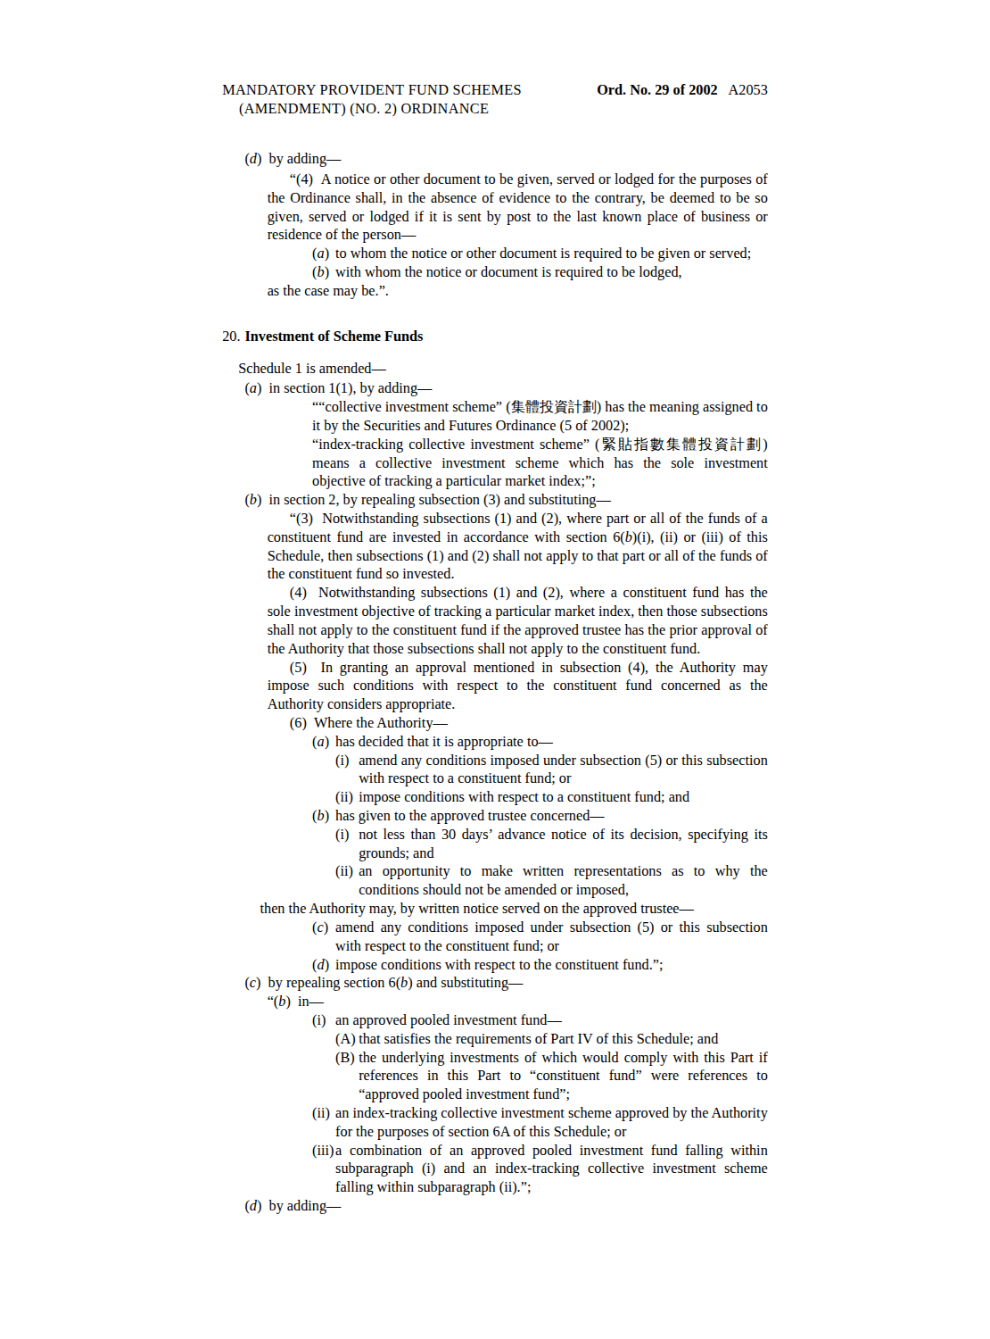Mandatory Provident Fund Schemes (Amendment) (No. 2) Ordinance
Ord. No. 29 of 2002 A2053
(d) by adding—
“(4) A notice or other document to be given, served or lodged for the purposes of the Ordinance shall, in the absence of evidence to the contrary, be deemed to be so given, served or lodged if it is sent by post to the last known place of business or residence of the person—
(a) to whom the notice or other document is required to be given or served;
(b) with whom the notice or document is required to be lodged,
as the case may be.”.
20. Investment of Scheme Funds
Schedule 1 is amended—
(a) in section 1(1), by adding—
““collective investment scheme” (集體投資計劃) has the meaning assigned to it by the Securities and Futures Ordinance (5 of 2002);
“index-tracking collective investment scheme” (緊貼指數集體投資計劃) means a collective investment scheme which has the sole investment objective of tracking a particular market index;”;
(b) in section 2, by repealing subsection (3) and substituting—
“(3) Notwithstanding subsections (1) and (2), where part or all of the funds of a constituent fund are invested in accordance with section 6(b)(i), (ii) or (iii) of this Schedule, then subsections (1) and (2) shall not apply to that part or all of the funds of the constituent fund so invested.
(4) Notwithstanding subsections (1) and (2), where a constituent fund has the sole investment objective of tracking a particular market index, then those subsections shall not apply to the constituent fund if the approved trustee has the prior approval of the Authority that those subsections shall not apply to the constituent fund.
(5) In granting an approval mentioned in subsection (4), the Authority may impose such conditions with respect to the constituent fund concerned as the Authority considers appropriate.
(6) Where the Authority—
(a) has decided that it is appropriate to—
(i) amend any conditions imposed under subsection (5) or this subsection with respect to a constituent fund; or
(ii) impose conditions with respect to a constituent fund; and
(b) has given to the approved trustee concerned—
(i) not less than 30 days’ advance notice of its decision, specifying its grounds; and
(ii) an opportunity to make written representations as to why the conditions should not be amended or imposed,
then the Authority may, by written notice served on the approved trustee—
(c) amend any conditions imposed under subsection (5) or this subsection with respect to the constituent fund; or
(d) impose conditions with respect to the constituent fund.”;
(c) by repealing section 6(b) and substituting—
“(b) in—
(i) an approved pooled investment fund—
(A) that satisfies the requirements of Part IV of this Schedule; and
(B) the underlying investments of which would comply with this Part if references in this Part to “constituent fund” were references to “approved pooled investment fund”;
(ii) an index-tracking collective investment scheme approved by the Authority for the purposes of section 6A of this Schedule; or
(iii) a combination of an approved pooled investment fund falling within subparagraph (i) and an index-tracking collective investment scheme falling within subparagraph (ii).”;
(d) by adding—